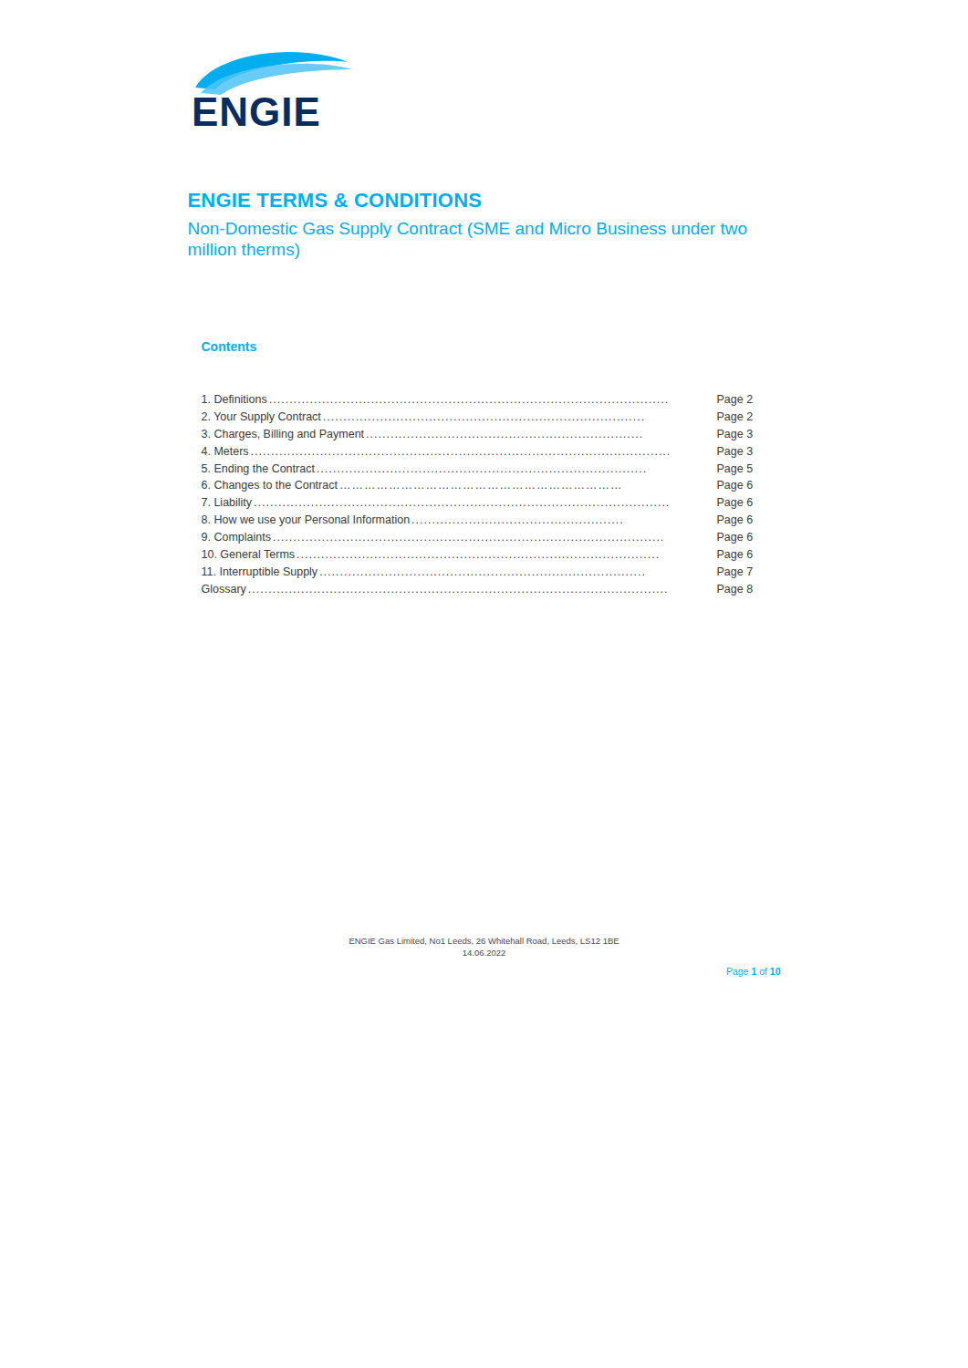ENGIE
ENGIE TERMS & CONDITIONS
Non-Domestic Gas Supply Contract (SME and Micro Business under two million therms)
Contents
1. Definitions .................................................................................................. Page 2
2. Your Supply Contract ............................................................................... Page 2
3. Charges, Billing and Payment .................................................................... Page 3
4. Meters ....................................................................................................... Page 3
5. Ending the Contract ................................................................................. Page 5
6. Changes to the Contract …………………………………………………………… Page 6
7. Liability ...................................................................................................... Page 6
8. How we use your Personal Information .................................................... Page 6
9. Complaints ................................................................................................ Page 6
10. General Terms ......................................................................................... Page 6
11. Interruptible Supply ................................................................................ Page 7
Glossary ....................................................................................................... Page 8
ENGIE Gas Limited, No1 Leeds, 26 Whitehall Road, Leeds, LS12 1BE
14.06.2022
Page 1 of 10